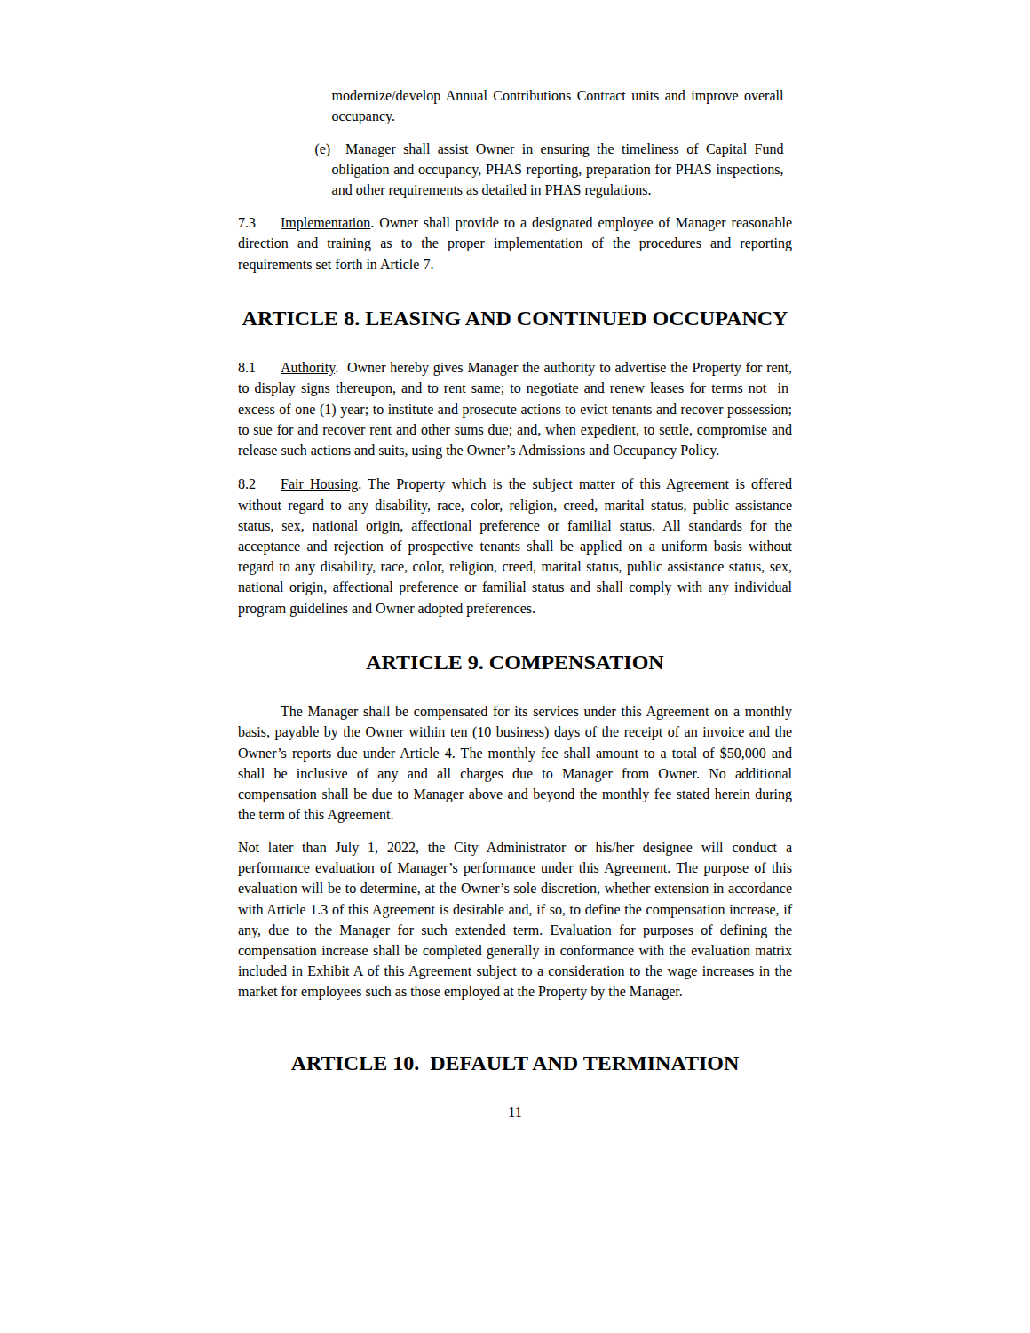modernize/develop Annual Contributions Contract units and improve overall occupancy.
(e) Manager shall assist Owner in ensuring the timeliness of Capital Fund obligation and occupancy, PHAS reporting, preparation for PHAS inspections, and other requirements as detailed in PHAS regulations.
7.3 Implementation. Owner shall provide to a designated employee of Manager reasonable direction and training as to the proper implementation of the procedures and reporting requirements set forth in Article 7.
ARTICLE 8. LEASING AND CONTINUED OCCUPANCY
8.1 Authority. Owner hereby gives Manager the authority to advertise the Property for rent, to display signs thereupon, and to rent same; to negotiate and renew leases for terms not in excess of one (1) year; to institute and prosecute actions to evict tenants and recover possession; to sue for and recover rent and other sums due; and, when expedient, to settle, compromise and release such actions and suits, using the Owner’s Admissions and Occupancy Policy.
8.2 Fair Housing. The Property which is the subject matter of this Agreement is offered without regard to any disability, race, color, religion, creed, marital status, public assistance status, sex, national origin, affectional preference or familial status. All standards for the acceptance and rejection of prospective tenants shall be applied on a uniform basis without regard to any disability, race, color, religion, creed, marital status, public assistance status, sex, national origin, affectional preference or familial status and shall comply with any individual program guidelines and Owner adopted preferences.
ARTICLE 9. COMPENSATION
The Manager shall be compensated for its services under this Agreement on a monthly basis, payable by the Owner within ten (10 business) days of the receipt of an invoice and the Owner’s reports due under Article 4. The monthly fee shall amount to a total of $50,000 and shall be inclusive of any and all charges due to Manager from Owner. No additional compensation shall be due to Manager above and beyond the monthly fee stated herein during the term of this Agreement.
Not later than July 1, 2022, the City Administrator or his/her designee will conduct a performance evaluation of Manager’s performance under this Agreement. The purpose of this evaluation will be to determine, at the Owner’s sole discretion, whether extension in accordance with Article 1.3 of this Agreement is desirable and, if so, to define the compensation increase, if any, due to the Manager for such extended term. Evaluation for purposes of defining the compensation increase shall be completed generally in conformance with the evaluation matrix included in Exhibit A of this Agreement subject to a consideration to the wage increases in the market for employees such as those employed at the Property by the Manager.
ARTICLE 10. DEFAULT AND TERMINATION
11